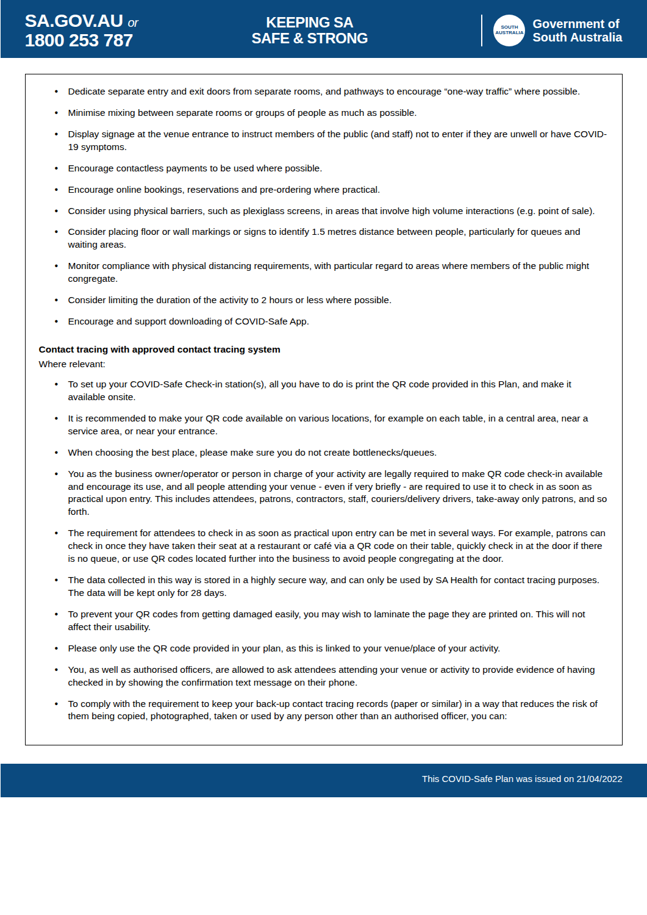SA.GOV.AU or
1800 253 787
KEEPING SA
SAFE & STRONG
SOUTH
AUSTRALIA
Government of
South Australia
Dedicate separate entry and exit doors from separate rooms, and pathways to encourage “one-way traffic” where possible.
Minimise mixing between separate rooms or groups of people as much as possible.
Display signage at the venue entrance to instruct members of the public (and staff) not to enter if they are unwell or have COVID-19 symptoms.
Encourage contactless payments to be used where possible.
Encourage online bookings, reservations and pre-ordering where practical.
Consider using physical barriers, such as plexiglass screens, in areas that involve high volume interactions (e.g. point of sale).
Consider placing floor or wall markings or signs to identify 1.5 metres distance between people, particularly for queues and waiting areas.
Monitor compliance with physical distancing requirements, with particular regard to areas where members of the public might congregate.
Consider limiting the duration of the activity to 2 hours or less where possible.
Encourage and support downloading of COVID-Safe App.
Contact tracing with approved contact tracing system
Where relevant:
To set up your COVID-Safe Check-in station(s), all you have to do is print the QR code provided in this Plan, and make it available onsite.
It is recommended to make your QR code available on various locations, for example on each table, in a central area, near a service area, or near your entrance.
When choosing the best place, please make sure you do not create bottlenecks/queues.
You as the business owner/operator or person in charge of your activity are legally required to make QR code check-in available and encourage its use, and all people attending your venue - even if very briefly - are required to use it to check in as soon as practical upon entry. This includes attendees, patrons, contractors, staff, couriers/delivery drivers, take-away only patrons, and so forth.
The requirement for attendees to check in as soon as practical upon entry can be met in several ways. For example, patrons can check in once they have taken their seat at a restaurant or café via a QR code on their table, quickly check in at the door if there is no queue, or use QR codes located further into the business to avoid people congregating at the door.
The data collected in this way is stored in a highly secure way, and can only be used by SA Health for contact tracing purposes. The data will be kept only for 28 days.
To prevent your QR codes from getting damaged easily, you may wish to laminate the page they are printed on. This will not affect their usability.
Please only use the QR code provided in your plan, as this is linked to your venue/place of your activity.
You, as well as authorised officers, are allowed to ask attendees attending your venue or activity to provide evidence of having checked in by showing the confirmation text message on their phone.
To comply with the requirement to keep your back-up contact tracing records (paper or similar) in a way that reduces the risk of them being copied, photographed, taken or used by any person other than an authorised officer, you can:
This COVID-Safe Plan was issued on 21/04/2022